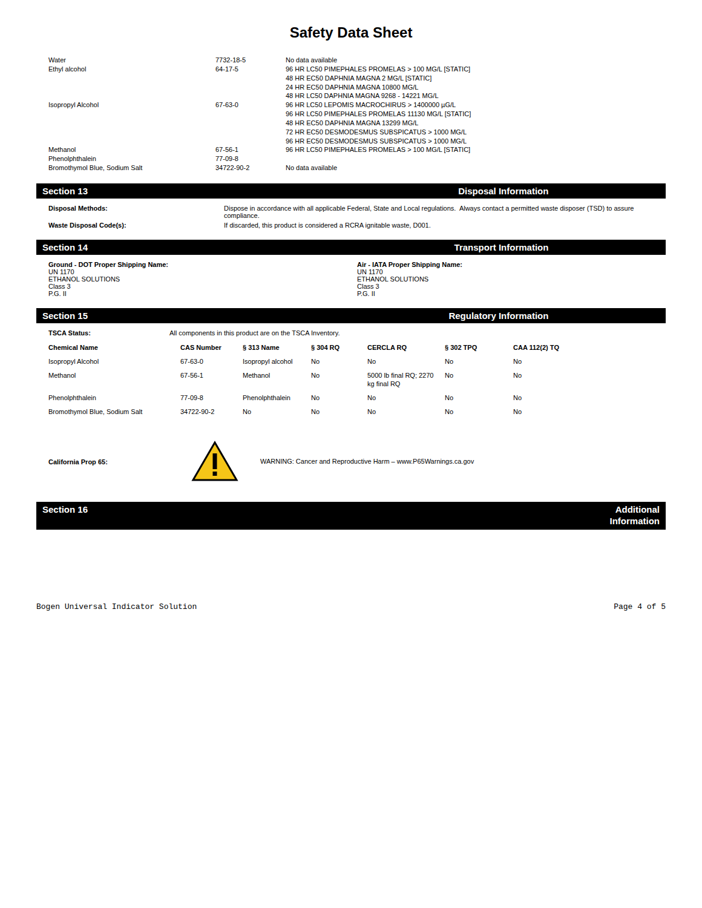Safety Data Sheet
| Water | 7732-18-5 | No data available |
| Ethyl alcohol | 64-17-5 | 96 HR LC50 PIMEPHALES PROMELAS > 100 MG/L [STATIC] 48 HR EC50 DAPHNIA MAGNA 2 MG/L [STATIC] 24 HR EC50 DAPHNIA MAGNA 10800 MG/L 48 HR LC50 DAPHNIA MAGNA 9268 - 14221 MG/L |
| Isopropyl Alcohol | 67-63-0 | 96 HR LC50 LEPOMIS MACROCHIRUS > 1400000 µG/L 96 HR LC50 PIMEPHALES PROMELAS 11130 MG/L [STATIC] 48 HR EC50 DAPHNIA MAGNA 13299 MG/L 72 HR EC50 DESMODESMUS SUBSPICATUS > 1000 MG/L 96 HR EC50 DESMODESMUS SUBSPICATUS > 1000 MG/L |
| Methanol | 67-56-1 | 96 HR LC50 PIMEPHALES PROMELAS > 100 MG/L [STATIC] |
| Phenolphthalein | 77-09-8 | |
| Bromothymol Blue, Sodium Salt | 34722-90-2 | No data available |
Section 13 Disposal Information
Disposal Methods:
Dispose in accordance with all applicable Federal, State and Local regulations. Always contact a permitted waste disposer (TSD) to assure compliance.
Waste Disposal Code(s):
If discarded, this product is considered a RCRA ignitable waste, D001.
Section 14 Transport Information
Ground - DOT Proper Shipping Name: UN 1170
ETHANOL SOLUTIONS
Class 3
P.G. II
Air - IATA Proper Shipping Name: UN 1170
ETHANOL SOLUTIONS
Class 3
P.G. II
Section 15 Regulatory Information
TSCA Status:
All components in this product are on the TSCA Inventory.
| Chemical Name | CAS Number | § 313 Name | § 304 RQ | CERCLA RQ | § 302 TPQ | CAA 112(2) TQ |
| --- | --- | --- | --- | --- | --- | --- |
| Isopropyl Alcohol | 67-63-0 | Isopropyl alcohol | No | No | No | No |
| Methanol | 67-56-1 | Methanol | No | 5000 lb final RQ; 2270 kg final RQ | No | No |
| Phenolphthalein | 77-09-8 | Phenolphthalein | No | No | No | No |
| Bromothymol Blue, Sodium Salt | 34722-90-2 | No | No | No | No | No |
California Prop 65:
WARNING: Cancer and Reproductive Harm – www.P65Warnings.ca.gov
Section 16 Additional
Information
Bogen Universal Indicator Solution Page 4 of 5